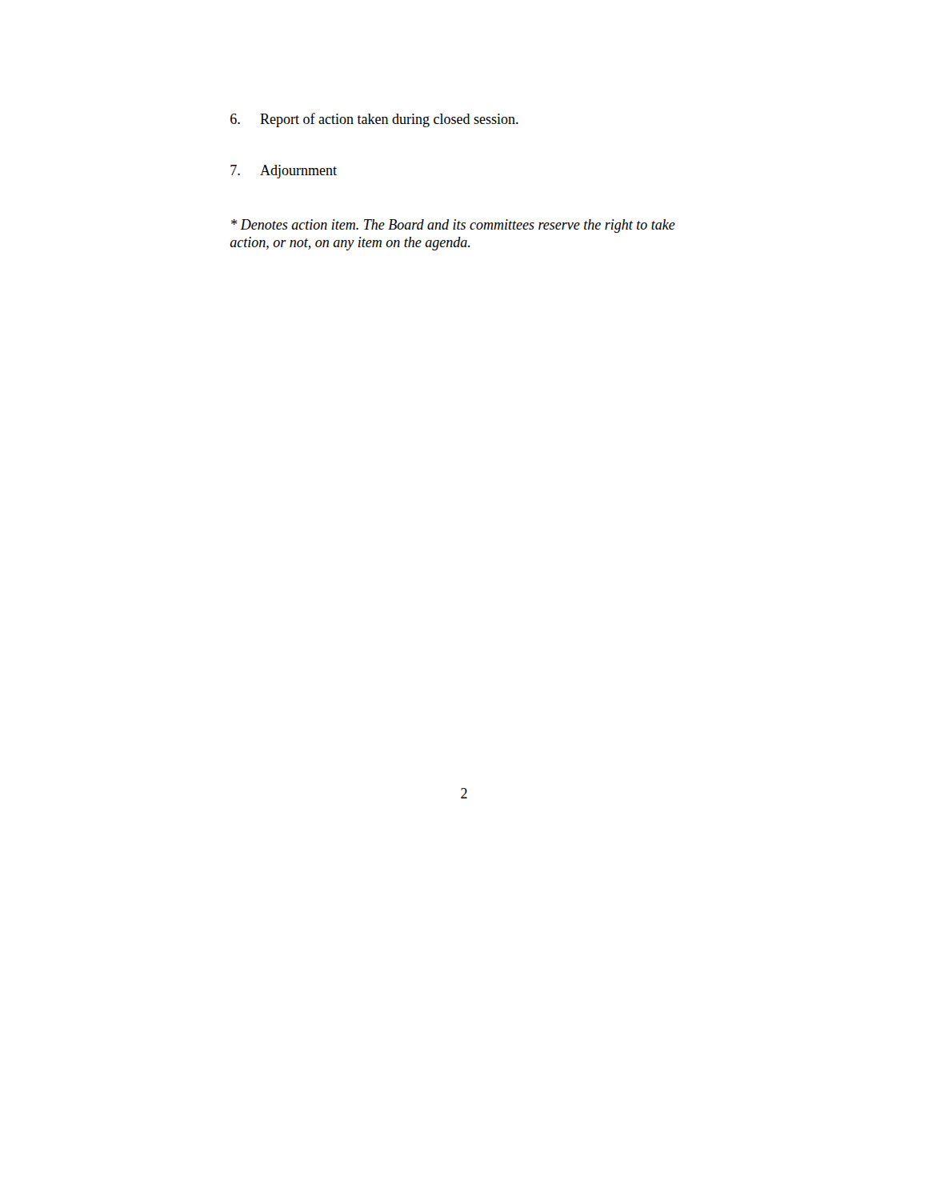6. Report of action taken during closed session.
7. Adjournment
* Denotes action item. The Board and its committees reserve the right to take action, or not, on any item on the agenda.
2